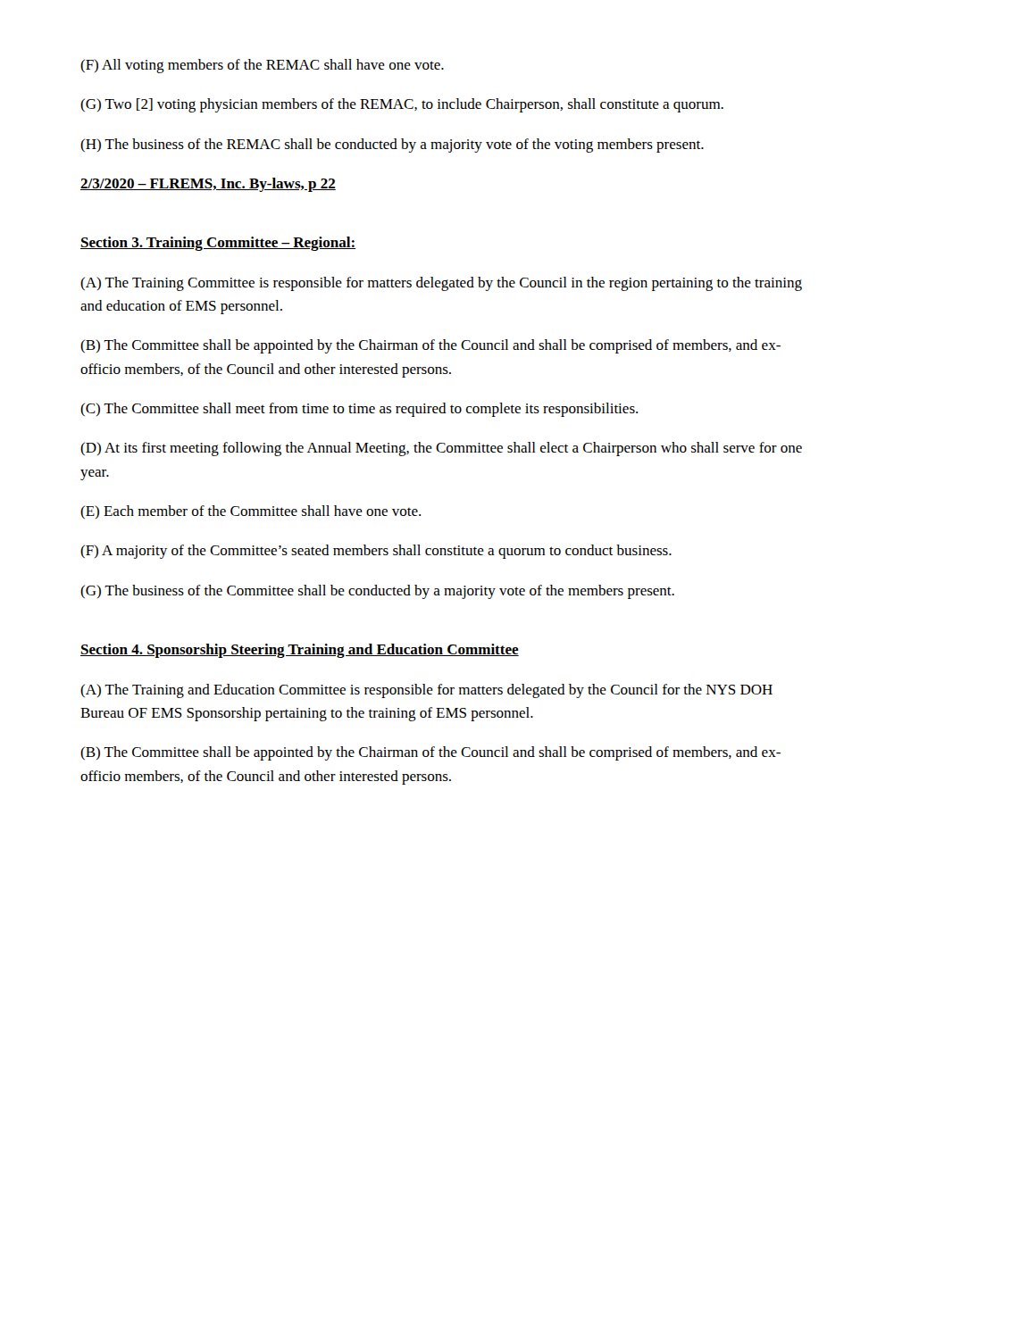(F) All voting members of the REMAC shall have one vote.
(G) Two [2] voting physician members of the REMAC, to include Chairperson, shall constitute a quorum.
(H) The business of the REMAC shall be conducted by a majority vote of the voting members present.
2/3/2020 – FLREMS, Inc. By-laws, p 22
Section 3. Training Committee – Regional:
(A) The Training Committee is responsible for matters delegated by the Council in the region pertaining to the training and education of EMS personnel.
(B) The Committee shall be appointed by the Chairman of the Council and shall be comprised of members, and ex-officio members, of the Council and other interested persons.
(C) The Committee shall meet from time to time as required to complete its responsibilities.
(D) At its first meeting following the Annual Meeting, the Committee shall elect a Chairperson who shall serve for one year.
(E) Each member of the Committee shall have one vote.
(F) A majority of the Committee’s seated members shall constitute a quorum to conduct business.
(G) The business of the Committee shall be conducted by a majority vote of the members present.
Section 4. Sponsorship Steering Training and Education Committee
(A) The Training and Education Committee is responsible for matters delegated by the Council for the NYS DOH Bureau OF EMS Sponsorship pertaining to the training of EMS personnel.
(B) The Committee shall be appointed by the Chairman of the Council and shall be comprised of members, and ex-officio members, of the Council and other interested persons.